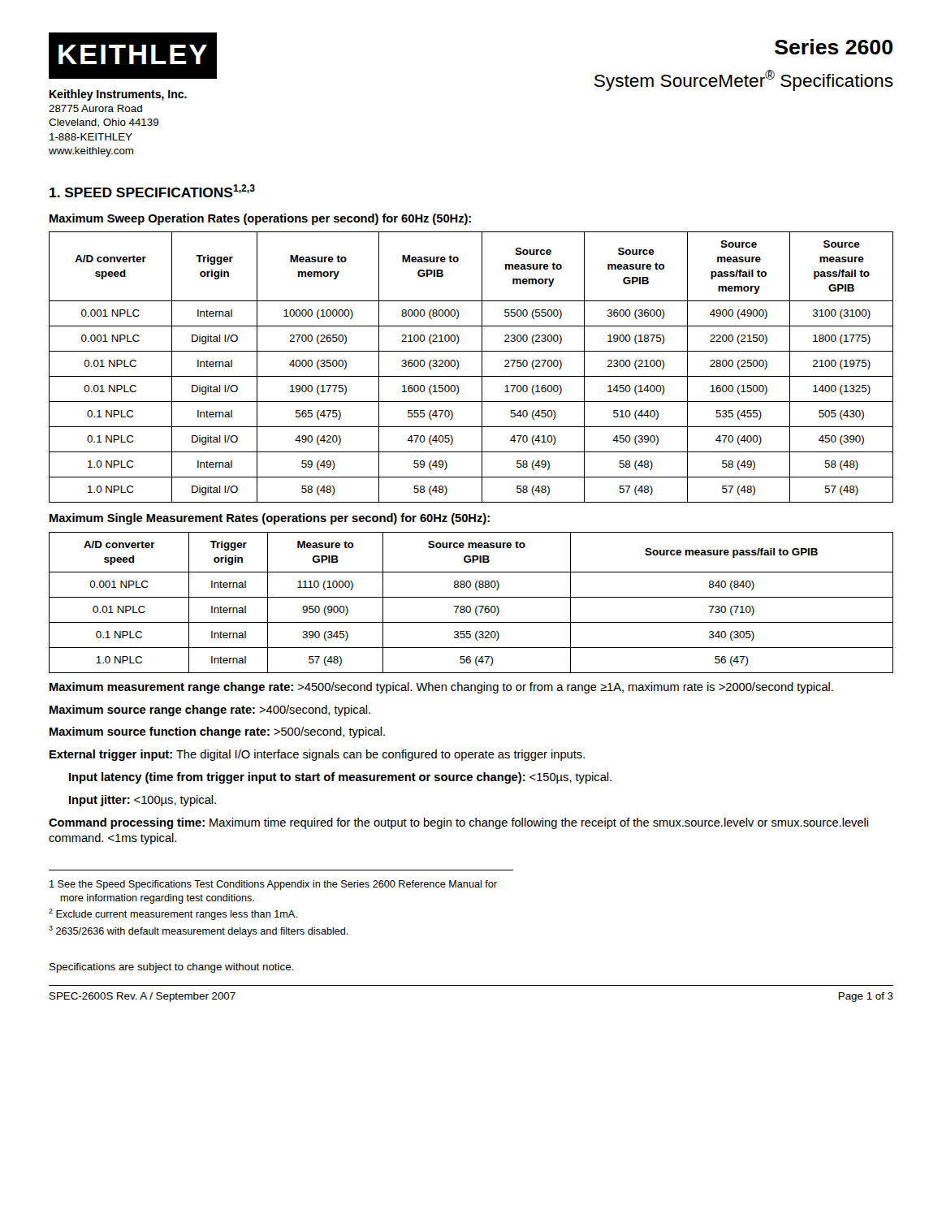KEITHLEY
Series 2600
System SourceMeter® Specifications
Keithley Instruments, Inc.
28775 Aurora Road
Cleveland, Ohio 44139
1-888-KEITHLEY
www.keithley.com
1. SPEED SPECIFICATIONS1,2,3
Maximum Sweep Operation Rates (operations per second) for 60Hz (50Hz):
| A/D converter speed | Trigger origin | Measure to memory | Measure to GPIB | Source measure to memory | Source measure to GPIB | Source measure pass/fail to memory | Source measure pass/fail to GPIB |
| --- | --- | --- | --- | --- | --- | --- | --- |
| 0.001 NPLC | Internal | 10000 (10000) | 8000 (8000) | 5500 (5500) | 3600 (3600) | 4900 (4900) | 3100 (3100) |
| 0.001 NPLC | Digital I/O | 2700 (2650) | 2100 (2100) | 2300 (2300) | 1900 (1875) | 2200 (2150) | 1800 (1775) |
| 0.01 NPLC | Internal | 4000 (3500) | 3600 (3200) | 2750 (2700) | 2300 (2100) | 2800 (2500) | 2100 (1975) |
| 0.01 NPLC | Digital I/O | 1900 (1775) | 1600 (1500) | 1700 (1600) | 1450 (1400) | 1600 (1500) | 1400 (1325) |
| 0.1 NPLC | Internal | 565 (475) | 555 (470) | 540 (450) | 510 (440) | 535 (455) | 505 (430) |
| 0.1 NPLC | Digital I/O | 490 (420) | 470 (405) | 470 (410) | 450 (390) | 470 (400) | 450 (390) |
| 1.0 NPLC | Internal | 59 (49) | 59 (49) | 58 (49) | 58 (48) | 58 (49) | 58 (48) |
| 1.0 NPLC | Digital I/O | 58 (48) | 58 (48) | 58 (48) | 57 (48) | 57 (48) | 57 (48) |
Maximum Single Measurement Rates (operations per second) for 60Hz (50Hz):
| A/D converter speed | Trigger origin | Measure to GPIB | Source measure to GPIB | Source measure pass/fail to GPIB |
| --- | --- | --- | --- | --- |
| 0.001 NPLC | Internal | 1110 (1000) | 880 (880) | 840 (840) |
| 0.01 NPLC | Internal | 950 (900) | 780 (760) | 730 (710) |
| 0.1 NPLC | Internal | 390 (345) | 355 (320) | 340 (305) |
| 1.0 NPLC | Internal | 57 (48) | 56 (47) | 56 (47) |
Maximum measurement range change rate: >4500/second typical. When changing to or from a range ≥1A, maximum rate is >2000/second typical.
Maximum source range change rate: >400/second, typical.
Maximum source function change rate: >500/second, typical.
External trigger input: The digital I/O interface signals can be configured to operate as trigger inputs.
Input latency (time from trigger input to start of measurement or source change): <150µs, typical.
Input jitter: <100µs, typical.
Command processing time: Maximum time required for the output to begin to change following the receipt of the smux.source.levelv or smux.source.leveli command. <1ms typical.
1 See the Speed Specifications Test Conditions Appendix in the Series 2600 Reference Manual for more information regarding test conditions.
2 Exclude current measurement ranges less than 1mA.
3 2635/2636 with default measurement delays and filters disabled.
Specifications are subject to change without notice.
SPEC-2600S Rev. A / September 2007 Page 1 of 3